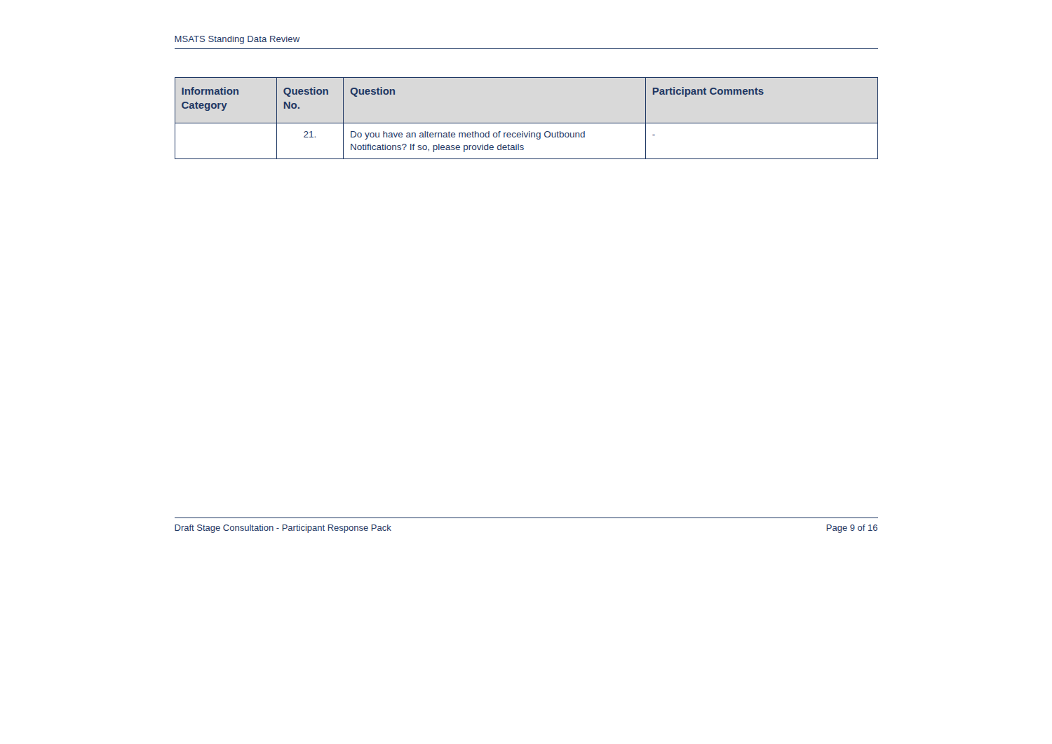MSATS Standing Data Review
| Information Category | Question No. | Question | Participant Comments |
| --- | --- | --- | --- |
| | 21. | Do you have an alternate method of receiving Outbound Notifications? If so, please provide details | - |
Draft Stage Consultation - Participant Response Pack Page 9 of 16